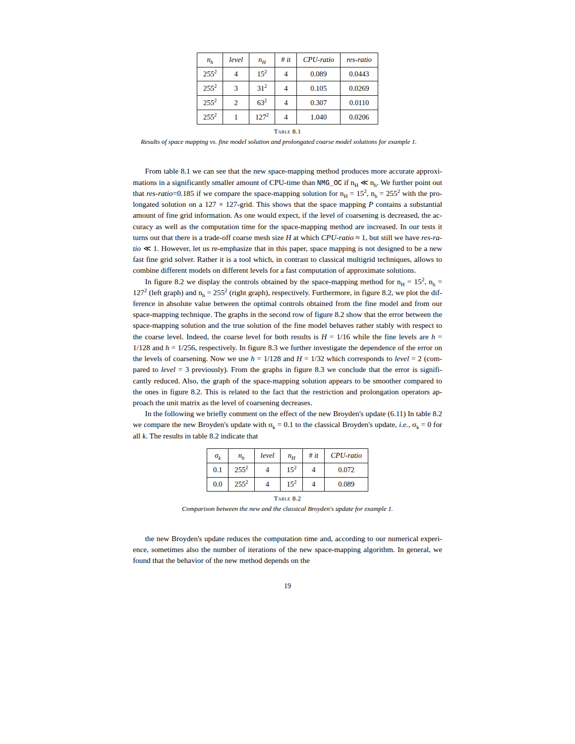| n h | level | n H | # it | CPU-ratio | res-ratio |
| --- | --- | --- | --- | --- | --- |
| 255 2 | 4 | 15 2 | 4 | 0.089 | 0.0443 |
| 255 2 | 3 | 31 2 | 4 | 0.105 | 0.0269 |
| 255 2 | 2 | 63 2 | 4 | 0.307 | 0.0110 |
| 255 2 | 1 | 127 2 | 4 | 1.040 | 0.0206 |
Table 8.1
Results of space mapping vs. fine model solution and prolongated coarse model solutions for example 1.
From table 8.1 we can see that the new space-mapping method produces more accurate approximations in a significantly smaller amount of CPU-time than NMG_OC if nH ≪ nh. We further point out that res-ratio=0.185 if we compare the space-mapping solution for nH = 152, nh = 2552 with the prolongated solution on a 127 × 127-grid. This shows that the space mapping P contains a substantial amount of fine grid information. As one would expect, if the level of coarsening is decreased, the accuracy as well as the computation time for the space-mapping method are increased. In our tests it turns out that there is a trade-off coarse mesh size H at which CPU-ratio ≈ 1, but still we have res-ratio ≪ 1. However, let us re-emphasize that in this paper, space mapping is not designed to be a new fast fine grid solver. Rather it is a tool which, in contrast to classical multigrid techniques, allows to combine different models on different levels for a fast computation of approximate solutions.
In figure 8.2 we display the controls obtained by the space-mapping method for nH = 152, nh = 1272 (left graph) and nh = 2552 (right graph), respectively. Furthermore, in figure 8.2, we plot the difference in absolute value between the optimal controls obtained from the fine model and from our space-mapping technique. The graphs in the second row of figure 8.2 show that the error between the space-mapping solution and the true solution of the fine model behaves rather stably with respect to the coarse level. Indeed, the coarse level for both results is H = 1/16 while the fine levels are h = 1/128 and h = 1/256, respectively. In figure 8.3 we further investigate the dependence of the error on the levels of coarsening. Now we use h = 1/128 and H = 1/32 which corresponds to level = 2 (compared to level = 3 previously). From the graphs in figure 8.3 we conclude that the error is significantly reduced. Also, the graph of the space-mapping solution appears to be smoother compared to the ones in figure 8.2. This is related to the fact that the restriction and prolongation operators approach the unit matrix as the level of coarsening decreases.
In the following we briefly comment on the effect of the new Broyden's update (6.11) In table 8.2 we compare the new Broyden's update with σk = 0.1 to the classical Broyden's update, i.e., σk = 0 for all k. The results in table 8.2 indicate that
| σ k | n h | level | n H | # it | CPU-ratio |
| --- | --- | --- | --- | --- | --- |
| 0.1 | 255 2 | 4 | 15 2 | 4 | 0.072 |
| 0.0 | 255 2 | 4 | 15 2 | 4 | 0.089 |
Table 8.2
Comparison between the new and the classical Broyden's update for example 1.
the new Broyden's update reduces the computation time and, according to our numerical experience, sometimes also the number of iterations of the new space-mapping algorithm. In general, we found that the behavior of the new method depends on the
19